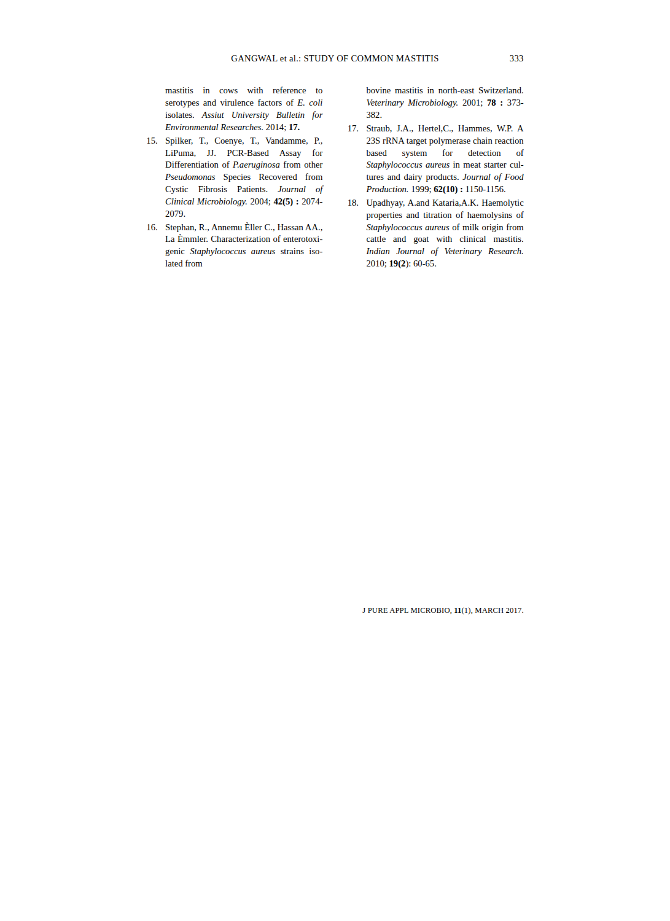GANGWAL et al.: STUDY OF COMMON MASTITIS 333
mastitis in cows with reference to serotypes and virulence factors of E. coli isolates. Assiut University Bulletin for Environmental Researches. 2014; 17.
15. Spilker, T., Coenye, T., Vandamme, P., LiPuma, JJ. PCR-Based Assay for Differentiation of P.aeruginosa from other Pseudomonas Species Recovered from Cystic Fibrosis Patients. Journal of Clinical Microbiology. 2004; 42(5) : 2074-2079.
16. Stephan, R., Annemu Èller C., Hassan AA., La Èmmler. Characterization of enterotoxigenic Staphylococcus aureus strains isolated from
bovine mastitis in north-east Switzerland. Veterinary Microbiology. 2001; 78 : 373-382.
17. Straub, J.A., Hertel,C., Hammes, W.P. A 23S rRNA target polymerase chain reaction based system for detection of Staphylococcus aureus in meat starter cultures and dairy products. Journal of Food Production. 1999; 62(10) : 1150-1156.
18. Upadhyay, A.and Kataria,A.K. Haemolytic properties and titration of haemolysins of Staphylococcus aureus of milk origin from cattle and goat with clinical mastitis. Indian Journal of Veterinary Research. 2010; 19(2): 60-65.
J PURE APPL MICROBIO, 11(1), MARCH 2017.